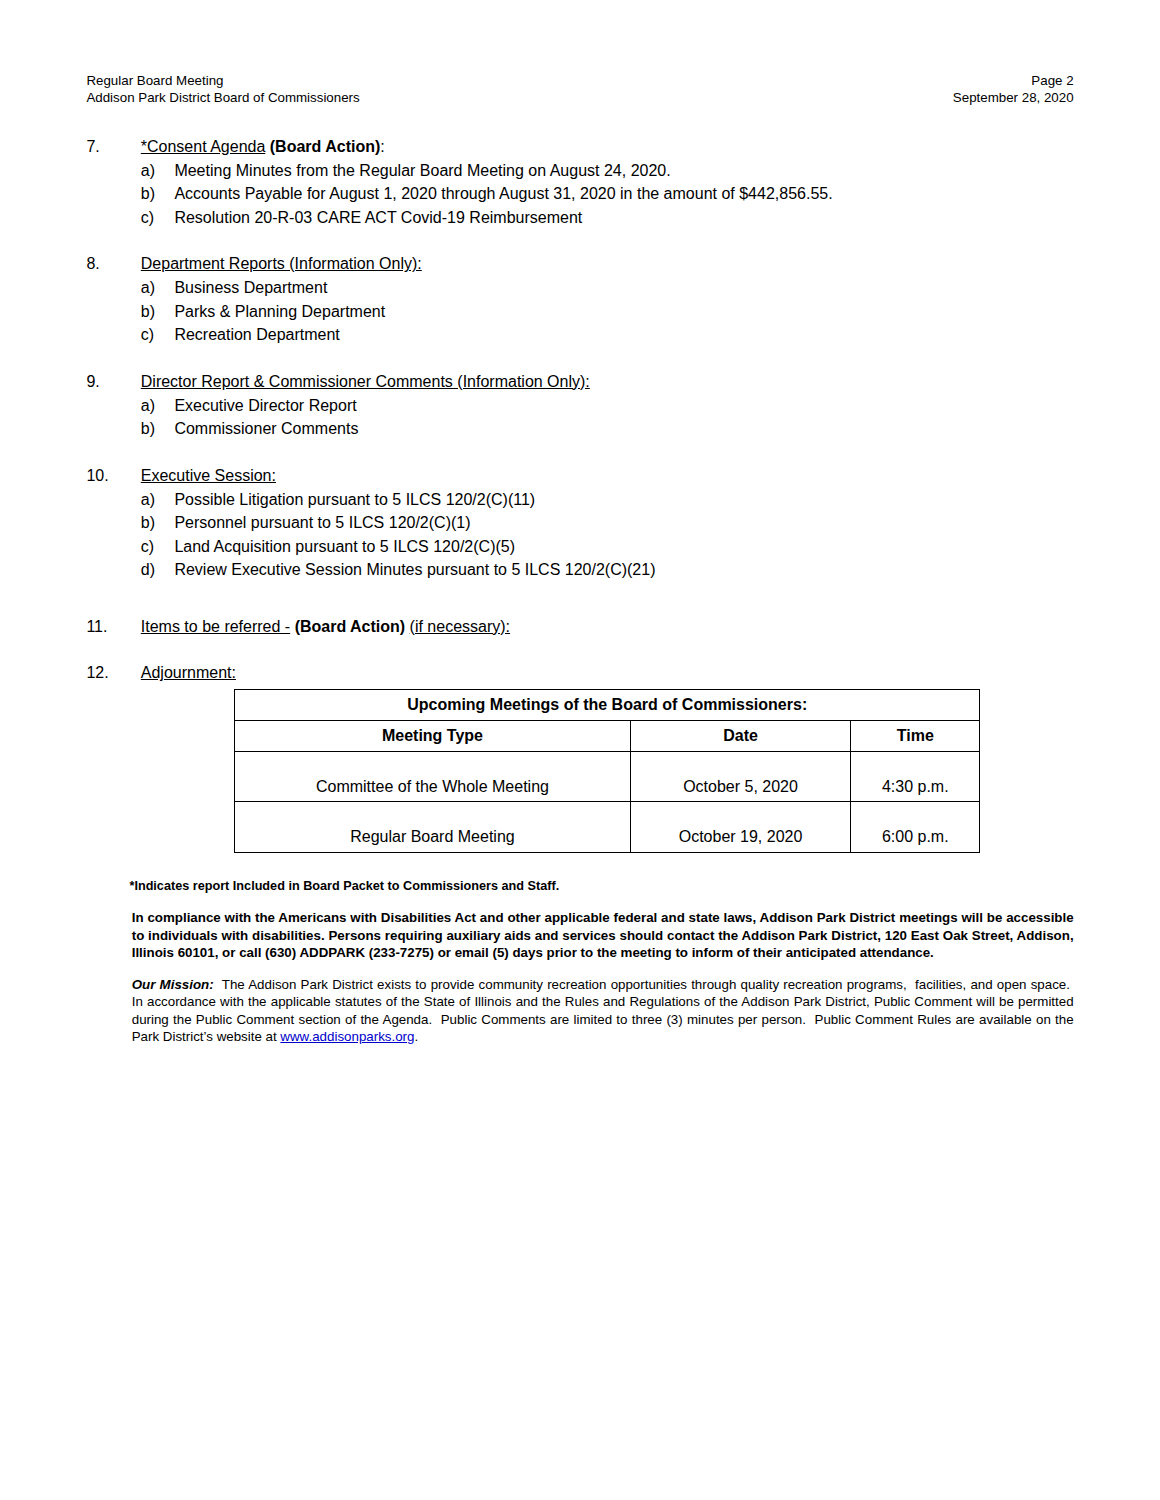Regular Board Meeting
Addison Park District Board of Commissioners
Page 2
September 28, 2020
7. *Consent Agenda (Board Action):
a) Meeting Minutes from the Regular Board Meeting on August 24, 2020.
b) Accounts Payable for August 1, 2020 through August 31, 2020 in the amount of $442,856.55.
c) Resolution 20-R-03 CARE ACT Covid-19 Reimbursement
8. Department Reports (Information Only):
a) Business Department
b) Parks & Planning Department
c) Recreation Department
9. Director Report & Commissioner Comments (Information Only):
a) Executive Director Report
b) Commissioner Comments
10. Executive Session:
a) Possible Litigation pursuant to 5 ILCS 120/2(C)(11)
b) Personnel pursuant to 5 ILCS 120/2(C)(1)
c) Land Acquisition pursuant to 5 ILCS 120/2(C)(5)
d) Review Executive Session Minutes pursuant to 5 ILCS 120/2(C)(21)
11. Items to be referred - (Board Action) (if necessary):
12. Adjournment:
Upcoming Meetings of the Board of Commissioners:
| Meeting Type | Date | Time |
| --- | --- | --- |
| Committee of the Whole Meeting | October 5, 2020 | 4:30 p.m. |
| Regular Board Meeting | October 19, 2020 | 6:00 p.m. |
*Indicates report Included in Board Packet to Commissioners and Staff.
In compliance with the Americans with Disabilities Act and other applicable federal and state laws, Addison Park District meetings will be accessible to individuals with disabilities. Persons requiring auxiliary aids and services should contact the Addison Park District, 120 East Oak Street, Addison, Illinois 60101, or call (630) ADDPARK (233-7275) or email (5) days prior to the meeting to inform of their anticipated attendance.
Our Mission: The Addison Park District exists to provide community recreation opportunities through quality recreation programs, facilities, and open space. In accordance with the applicable statutes of the State of Illinois and the Rules and Regulations of the Addison Park District, Public Comment will be permitted during the Public Comment section of the Agenda. Public Comments are limited to three (3) minutes per person. Public Comment Rules are available on the Park District’s website at www.addisonparks.org.